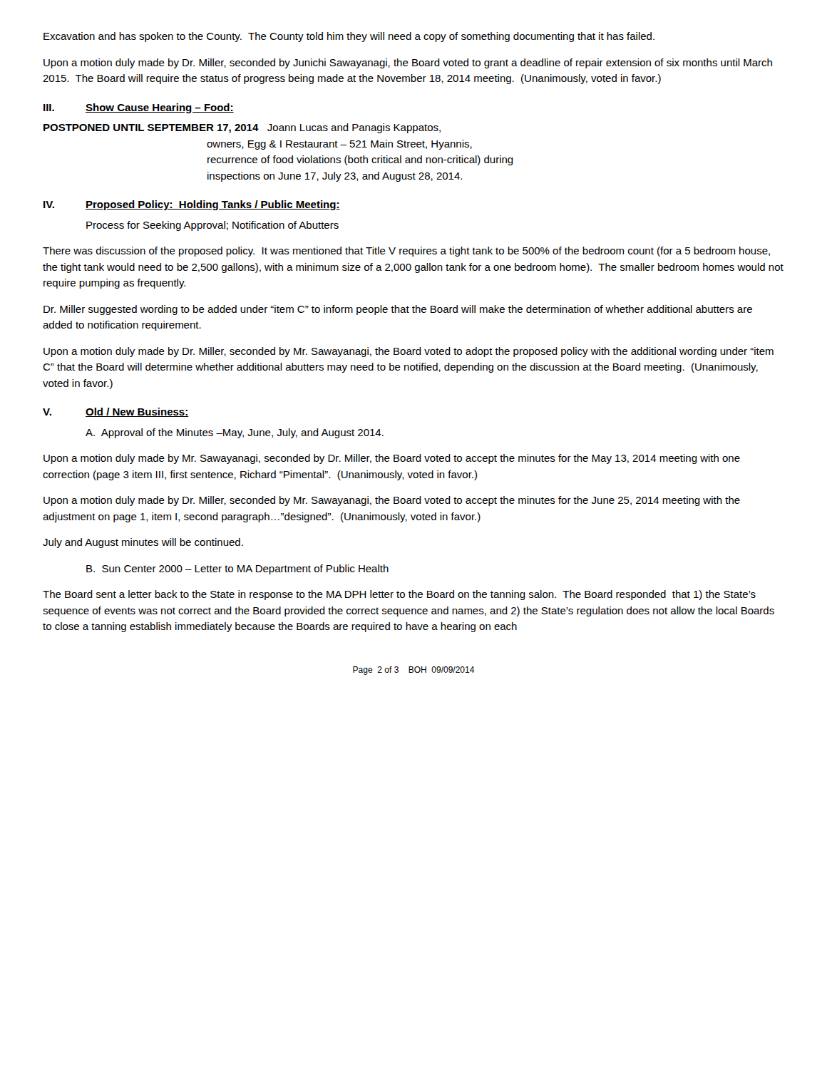Excavation and has spoken to the County. The County told him they will need a copy of something documenting that it has failed.
Upon a motion duly made by Dr. Miller, seconded by Junichi Sawayanagi, the Board voted to grant a deadline of repair extension of six months until March 2015. The Board will require the status of progress being made at the November 18, 2014 meeting. (Unanimously, voted in favor.)
III. Show Cause Hearing – Food:
POSTPONED UNTIL SEPTEMBER 17, 2014 Joann Lucas and Panagis Kappatos, owners, Egg & I Restaurant – 521 Main Street, Hyannis, recurrence of food violations (both critical and non-critical) during inspections on June 17, July 23, and August 28, 2014.
IV. Proposed Policy: Holding Tanks / Public Meeting:
Process for Seeking Approval; Notification of Abutters
There was discussion of the proposed policy. It was mentioned that Title V requires a tight tank to be 500% of the bedroom count (for a 5 bedroom house, the tight tank would need to be 2,500 gallons), with a minimum size of a 2,000 gallon tank for a one bedroom home). The smaller bedroom homes would not require pumping as frequently.
Dr. Miller suggested wording to be added under “item C” to inform people that the Board will make the determination of whether additional abutters are added to notification requirement.
Upon a motion duly made by Dr. Miller, seconded by Mr. Sawayanagi, the Board voted to adopt the proposed policy with the additional wording under “item C” that the Board will determine whether additional abutters may need to be notified, depending on the discussion at the Board meeting. (Unanimously, voted in favor.)
V. Old / New Business:
A. Approval of the Minutes –May, June, July, and August 2014.
Upon a motion duly made by Mr. Sawayanagi, seconded by Dr. Miller, the Board voted to accept the minutes for the May 13, 2014 meeting with one correction (page 3 item III, first sentence, Richard “Pimental”. (Unanimously, voted in favor.)
Upon a motion duly made by Dr. Miller, seconded by Mr. Sawayanagi, the Board voted to accept the minutes for the June 25, 2014 meeting with the adjustment on page 1, item I, second paragraph…”designed”. (Unanimously, voted in favor.)
July and August minutes will be continued.
B. Sun Center 2000 – Letter to MA Department of Public Health
The Board sent a letter back to the State in response to the MA DPH letter to the Board on the tanning salon. The Board responded that 1) the State’s sequence of events was not correct and the Board provided the correct sequence and names, and 2) the State’s regulation does not allow the local Boards to close a tanning establish immediately because the Boards are required to have a hearing on each
Page 2 of 3 BOH 09/09/2014